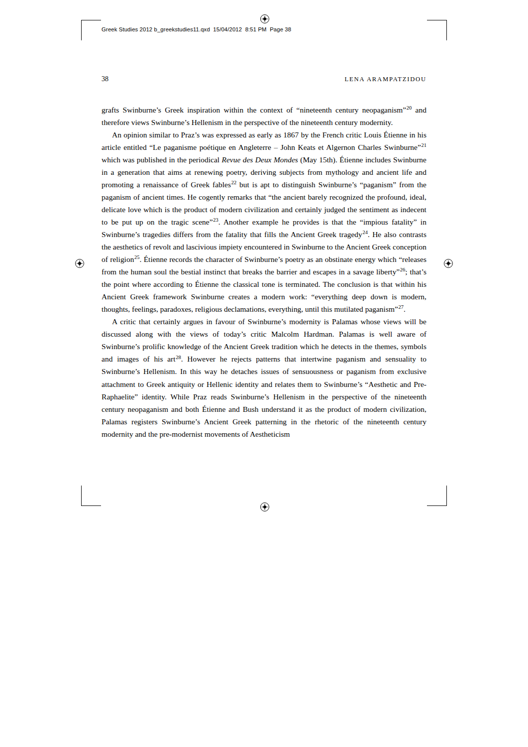Greek Studies 2012 b_greekstudies11.qxd 15/04/2012 8:51 PM Page 38
38 Lena Arampatzidou
grafts Swinburne’s Greek inspiration within the context of “nineteenth century neopaganism”20 and therefore views Swinburne’s Hellenism in the perspective of the nineteenth century modernity.
An opinion similar to Praz’s was expressed as early as 1867 by the French critic Louis Étienne in his article entitled “Le paganisme poétique en Angleterre – John Keats et Algernon Charles Swinburne”21 which was published in the periodical Revue des Deux Mondes (May 15th). Étienne includes Swinburne in a generation that aims at renewing poetry, deriving subjects from mythology and ancient life and promoting a renaissance of Greek fables22 but is apt to distinguish Swinburne’s “paganism” from the paganism of ancient times. He cogently remarks that “the ancient barely recognized the profound, ideal, delicate love which is the product of modern civilization and certainly judged the sentiment as indecent to be put up on the tragic scene”23. Another example he provides is that the “impious fatality” in Swinburne’s tragedies differs from the fatality that fills the Ancient Greek tragedy24. He also contrasts the aesthetics of revolt and lascivious impiety encountered in Swinburne to the Ancient Greek conception of religion25. Étienne records the character of Swinburne’s poetry as an obstinate energy which “releases from the human soul the bestial instinct that breaks the barrier and escapes in a savage liberty”26; that’s the point where according to Étienne the classical tone is ter­minated. The conclusion is that within his Ancient Greek framework Swinburne creates a modern work: “everything deep down is modern, thoughts, feelings, paradoxes, religious declamations, everything, until this mutilated paganism”27.
A critic that certainly argues in favour of Swinburne’s modernity is Palamas whose views will be discussed along with the views of today’s critic Malcolm Hardman. Palamas is well aware of Swinburne’s prolific knowledge of the Ancient Greek tradition which he detects in the themes, symbols and images of his art28. However he rejects patterns that intertwine paganism and sensuality to Swinburne’s Hellenism. In this way he detaches issues of sensuousness or paganism from exclusive attachment to Greek antiquity or Hellenic identity and relates them to Swinburne’s “Aesthetic and Pre-Raphaelite” identity. While Praz reads Swin­burne’s Hellenism in the perspective of the nineteenth century neopaganism and both Étienne and Bush understand it as the product of modern civilization, Palamas registers Swinburne’s Ancient Greek patterning in the rhetoric of the nineteenth century modernity and the pre-modernist movements of Aestheticism